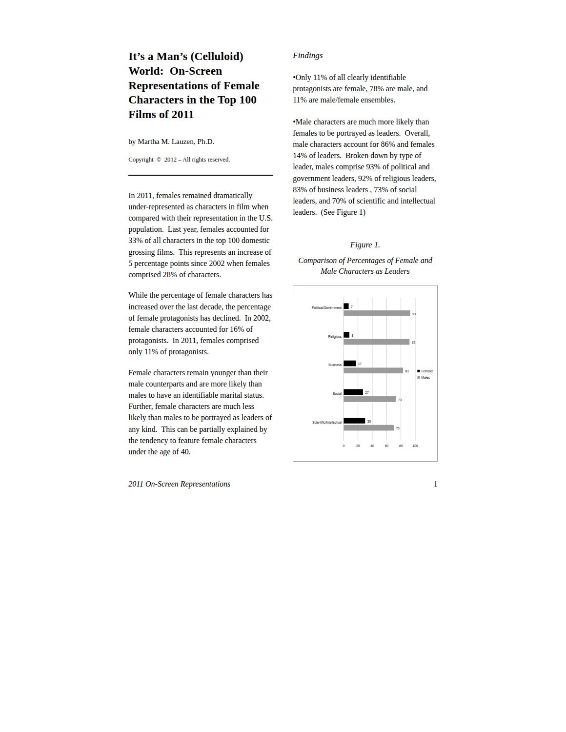It’s a Man’s (Celluloid) World: On-Screen Representations of Female Characters in the Top 100 Films of 2011
by Martha M. Lauzen, Ph.D.
Copyright © 2012 – All rights reserved.
In 2011, females remained dramatically under-represented as characters in film when compared with their representation in the U.S. population. Last year, females accounted for 33% of all characters in the top 100 domestic grossing films. This represents an increase of 5 percentage points since 2002 when females comprised 28% of characters.
While the percentage of female characters has increased over the last decade, the percentage of female protagonists has declined. In 2002, female characters accounted for 16% of protagonists. In 2011, females comprised only 11% of protagonists.
Female characters remain younger than their male counterparts and are more likely than males to have an identifiable marital status. Further, female characters are much less likely than males to be portrayed as leaders of any kind. This can be partially explained by the tendency to feature female characters under the age of 40.
Findings
•Only 11% of all clearly identifiable protagonists are female, 78% are male, and 11% are male/female ensembles.
•Male characters are much more likely than females to be portrayed as leaders. Overall, male characters account for 86% and females 14% of leaders. Broken down by type of leader, males comprise 93% of political and government leaders, 92% of religious leaders, 83% of business leaders , 73% of social leaders, and 70% of scientific and intellectual leaders. (See Figure 1)
Figure 1.
Comparison of Percentages of Female and Male Characters as Leaders
Political/Government 7 93 Religious 8 92 Business 17 83 Social 27 73 Scientific/Intellectual 30 70 0 20 40 60 80 100 Females Males
2011 On-Screen Representations 1